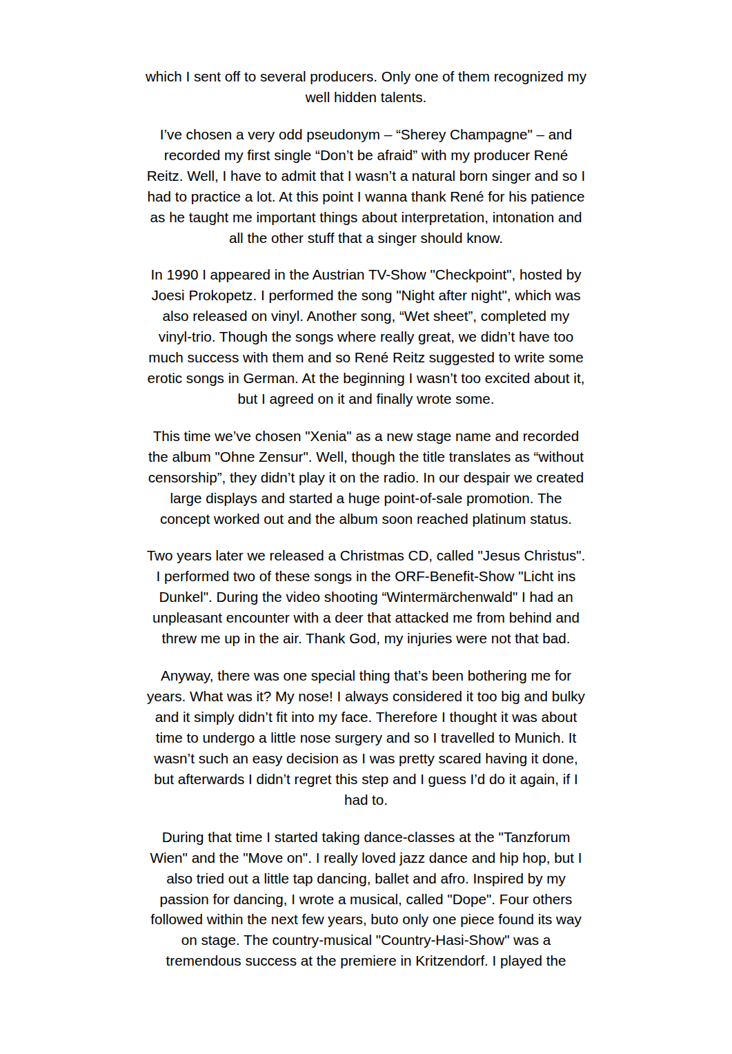which I sent off to several producers. Only one of them recognized my well hidden talents.
I’ve chosen a very odd pseudonym – “Sherey Champagne" – and recorded my first single “Don’t be afraid” with my producer René Reitz. Well, I have to admit that I wasn’t a natural born singer and so I had to practice a lot. At this point I wanna thank René for his patience as he taught me important things about interpretation, intonation and all the other stuff that a singer should know.
In 1990 I appeared in the Austrian TV-Show "Checkpoint", hosted by Joesi Prokopetz. I performed the song "Night after night", which was also released on vinyl. Another song, “Wet sheet”, completed my vinyl-trio. Though the songs where really great, we didn’t have too much success with them and so René Reitz suggested to write some erotic songs in German. At the beginning I wasn’t too excited about it, but I agreed on it and finally wrote some.
This time we’ve chosen "Xenia" as a new stage name and recorded the album "Ohne Zensur". Well, though the title translates as “without censorship”, they didn’t play it on the radio. In our despair we created large displays and started a huge point-of-sale promotion. The concept worked out and the album soon reached platinum status.
Two years later we released a Christmas CD, called "Jesus Christus". I performed two of these songs in the ORF-Benefit-Show "Licht ins Dunkel". During the video shooting “Wintermärchenwald" I had an unpleasant encounter with a deer that attacked me from behind and threw me up in the air. Thank God, my injuries were not that bad.
Anyway, there was one special thing that’s been bothering me for years. What was it? My nose! I always considered it too big and bulky and it simply didn’t fit into my face. Therefore I thought it was about time to undergo a little nose surgery and so I travelled to Munich. It wasn’t such an easy decision as I was pretty scared having it done, but afterwards I didn’t regret this step and I guess I’d do it again, if I had to.
During that time I started taking dance-classes at the "Tanzforum Wien" and the "Move on". I really loved jazz dance and hip hop, but I also tried out a little tap dancing, ballet and afro. Inspired by my passion for dancing, I wrote a musical, called "Dope". Four others followed within the next few years, buto only one piece found its way on stage. The country-musical "Country-Hasi-Show" was a tremendous success at the premiere in Kritzendorf. I played the